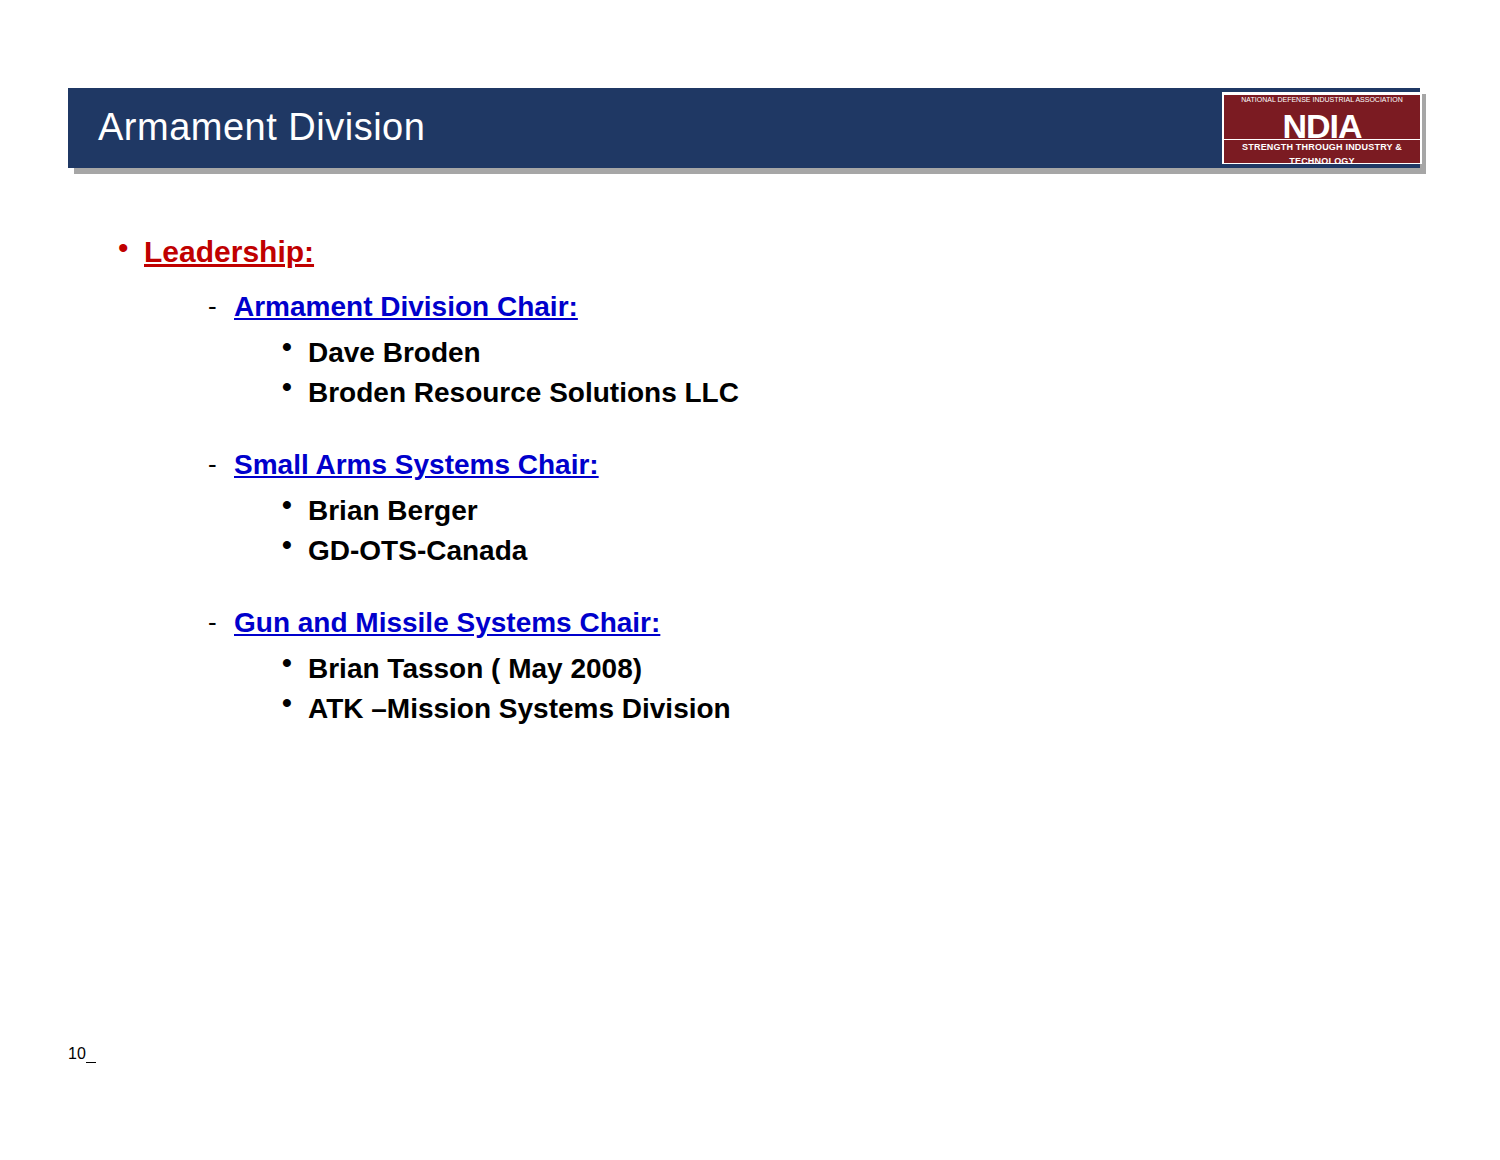Armament Division
NATIONAL DEFENSE INDUSTRIAL ASSOCIATION NDIA STRENGTH THROUGH INDUSTRY & TECHNOLOGY
Leadership:
Armament Division Chair:
Dave Broden
Broden Resource Solutions LLC
Small Arms Systems Chair:
Brian Berger
GD-OTS-Canada
Gun and Missile Systems Chair:
Brian Tasson ( May 2008)
ATK –Mission Systems Division
10